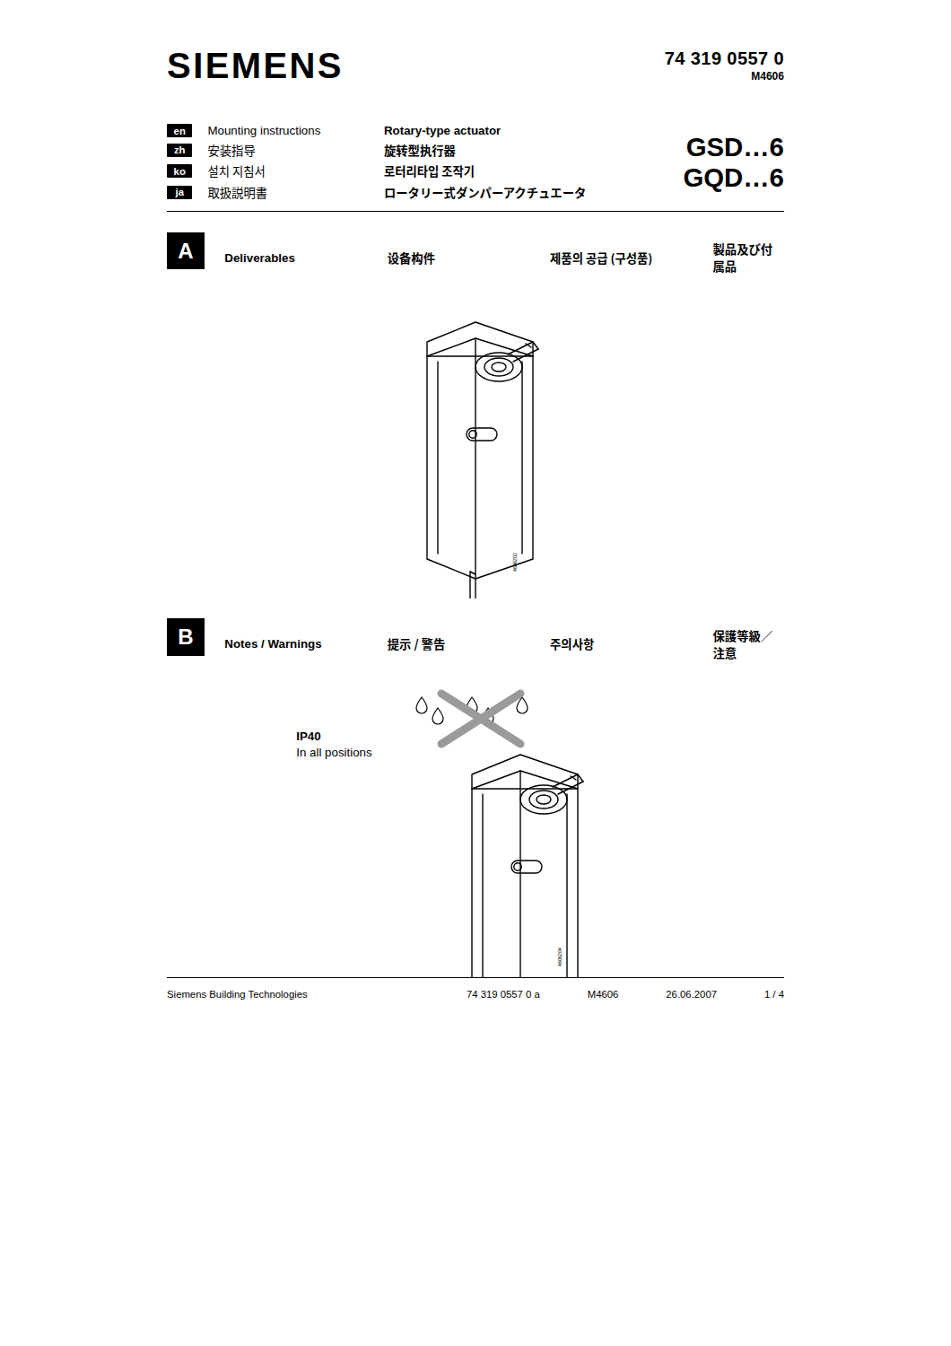SIEMENS
74 319 0557 0
M4606
en
Mounting instructions
Rotary-type actuator
GSD…6
GQD…6
zh
安装指导
旋转型执行器
ko
설치 지침서
로터리타입 조작기
ja
取扱説明書
ロータリー式ダンパーアクチュエータ
A
Deliverables
设备构件
제품의 공급 (구성품)
製品及び付属品
4606Z02
B
Notes / Warnings
提示 / 警告
주의사항
保護等級／注意
IP40
In all positions
4606Z04
Siemens Building Technologies
74 319 0557 0 a
M4606
26.06.2007
1 / 4